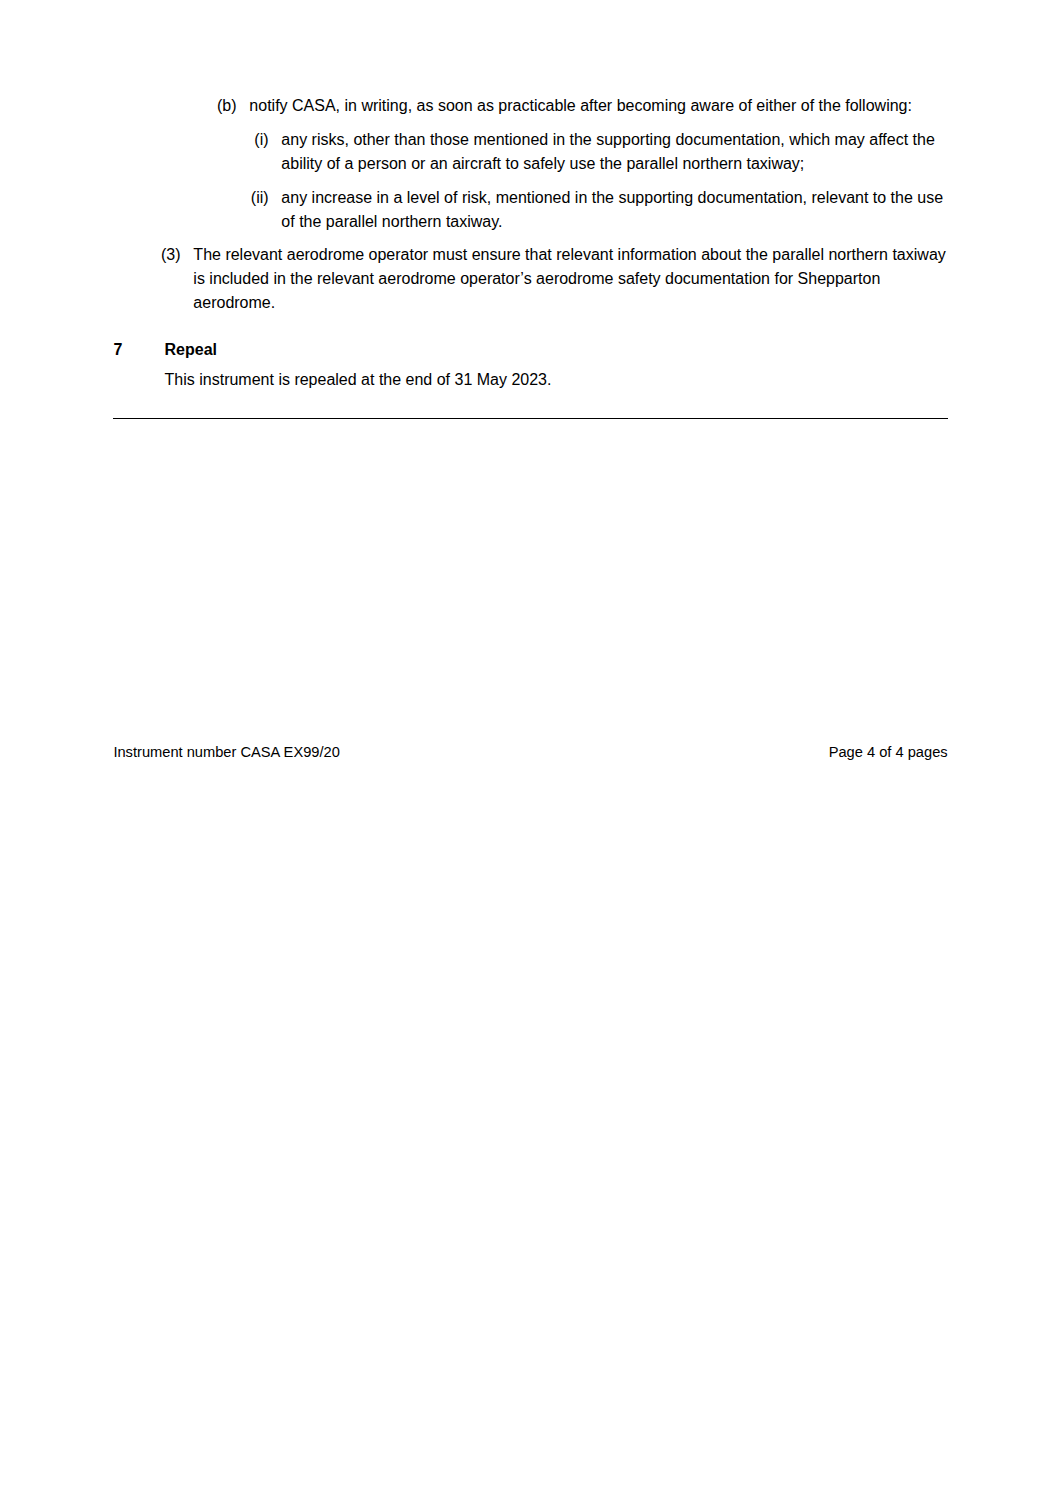(b)
notify CASA, in writing, as soon as practicable after becoming aware of either of the following:
(i)
any risks, other than those mentioned in the supporting documentation, which may affect the ability of a person or an aircraft to safely use the parallel northern taxiway;
(ii)
any increase in a level of risk, mentioned in the supporting documentation, relevant to the use of the parallel northern taxiway.
(3)
The relevant aerodrome operator must ensure that relevant information about the parallel northern taxiway is included in the relevant aerodrome operator’s aerodrome safety documentation for Shepparton aerodrome.
7 Repeal
This instrument is repealed at the end of 31 May 2023.
Instrument number CASA EX99/20 Page 4 of 4 pages